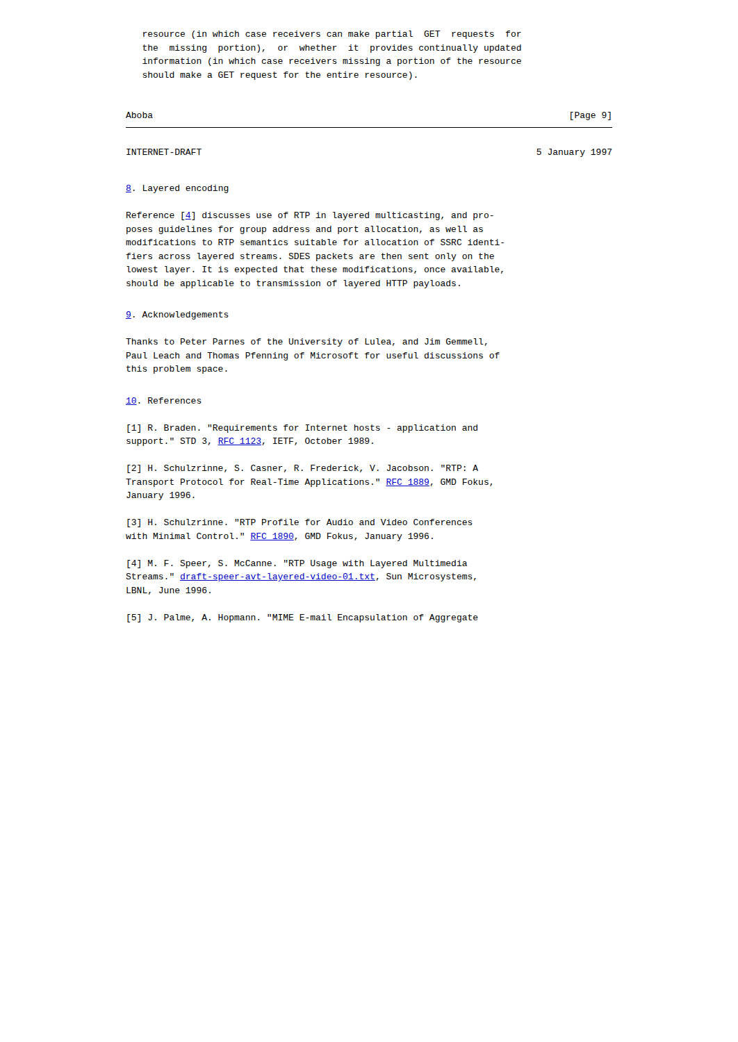resource (in which case receivers can make partial  GET  requests  for
   the  missing  portion),  or  whether  it  provides continually updated
   information (in which case receivers missing a portion of the resource
   should make a GET request for the entire resource).
Aboba [Page 9]
INTERNET-DRAFT 5 January 1997
8. Layered encoding
Reference [4] discusses use of RTP in layered multicasting, and pro-
poses guidelines for group address and port allocation, as well as
modifications to RTP semantics suitable for allocation of SSRC identi-
fiers across layered streams. SDES packets are then sent only on the
lowest layer. It is expected that these modifications, once available,
should be applicable to transmission of layered HTTP payloads.
9. Acknowledgements
Thanks to Peter Parnes of the University of Lulea, and Jim Gemmell,
Paul Leach and Thomas Pfenning of Microsoft for useful discussions of
this problem space.
10. References
[1] R. Braden. "Requirements for Internet hosts - application and
support." STD 3, RFC 1123, IETF, October 1989.
[2] H. Schulzrinne, S. Casner, R. Frederick, V. Jacobson. "RTP: A
Transport Protocol for Real-Time Applications." RFC 1889, GMD Fokus,
January 1996.
[3] H. Schulzrinne. "RTP Profile for Audio and Video Conferences
with Minimal Control." RFC 1890, GMD Fokus, January 1996.
[4] M. F. Speer, S. McCanne. "RTP Usage with Layered Multimedia
Streams." draft-speer-avt-layered-video-01.txt, Sun Microsystems,
LBNL, June 1996.
[5] J. Palme, A. Hopmann. "MIME E-mail Encapsulation of Aggregate